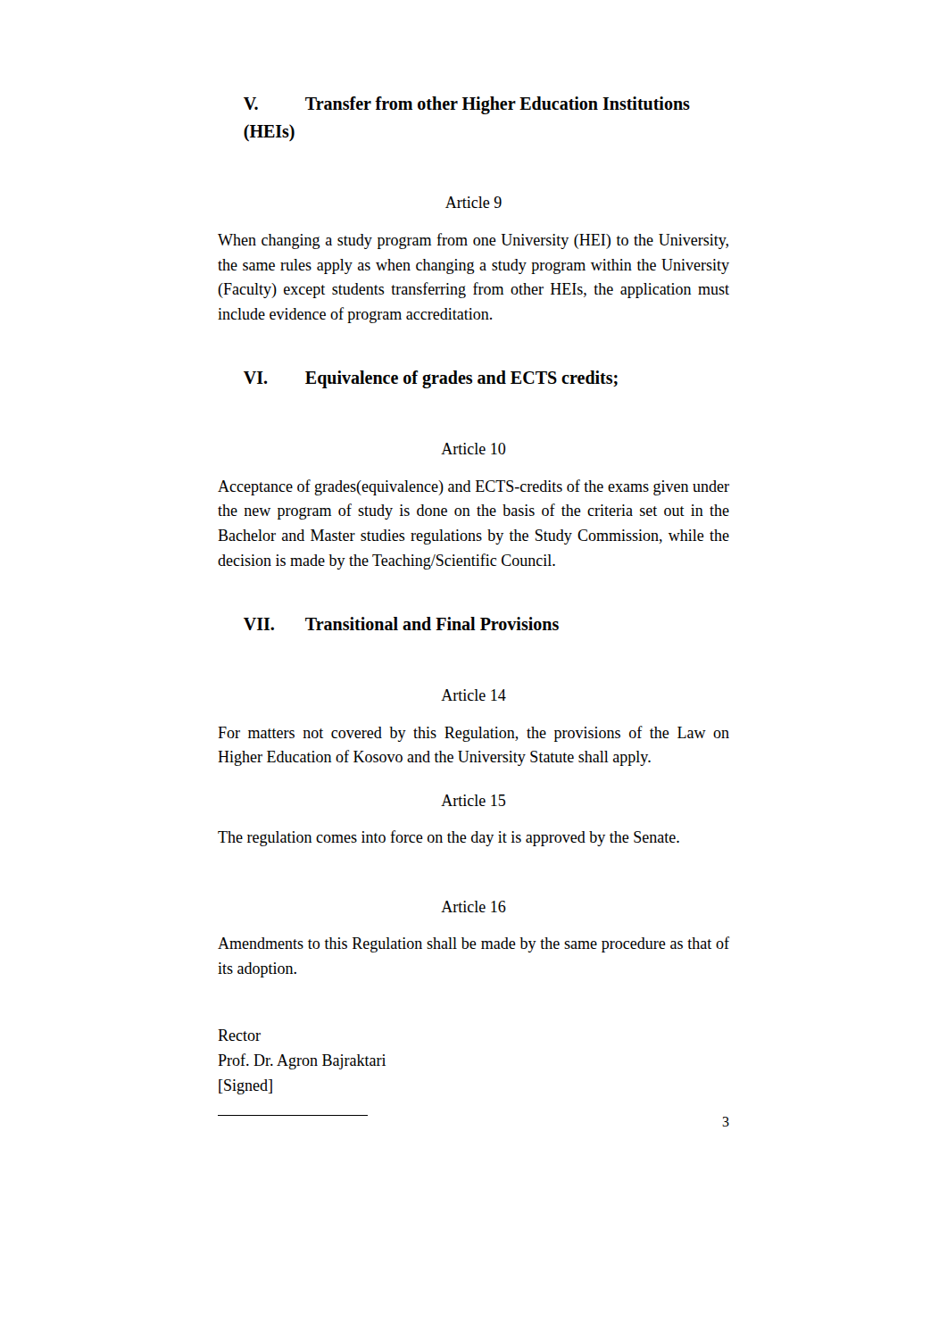V. Transfer from other Higher Education Institutions (HEIs)
Article 9
When changing a study program from one University (HEI) to the University, the same rules apply as when changing a study program within the University (Faculty) except students transferring from other HEIs, the application must include evidence of program accreditation.
VI. Equivalence of grades and ECTS credits;
Article 10
Acceptance of grades(equivalence) and ECTS-credits of the exams given under the new program of study is done on the basis of the criteria set out in the Bachelor and Master studies regulations by the Study Commission, while the decision is made by the Teaching/Scientific Council.
VII. Transitional and Final Provisions
Article 14
For matters not covered by this Regulation, the provisions of the Law on Higher Education of Kosovo and the University Statute shall apply.
Article 15
The regulation comes into force on the day it is approved by the Senate.
Article 16
Amendments to this Regulation shall be made by the same procedure as that of its adoption.
Rector
Prof. Dr. Agron Bajraktari
[Signed]
3